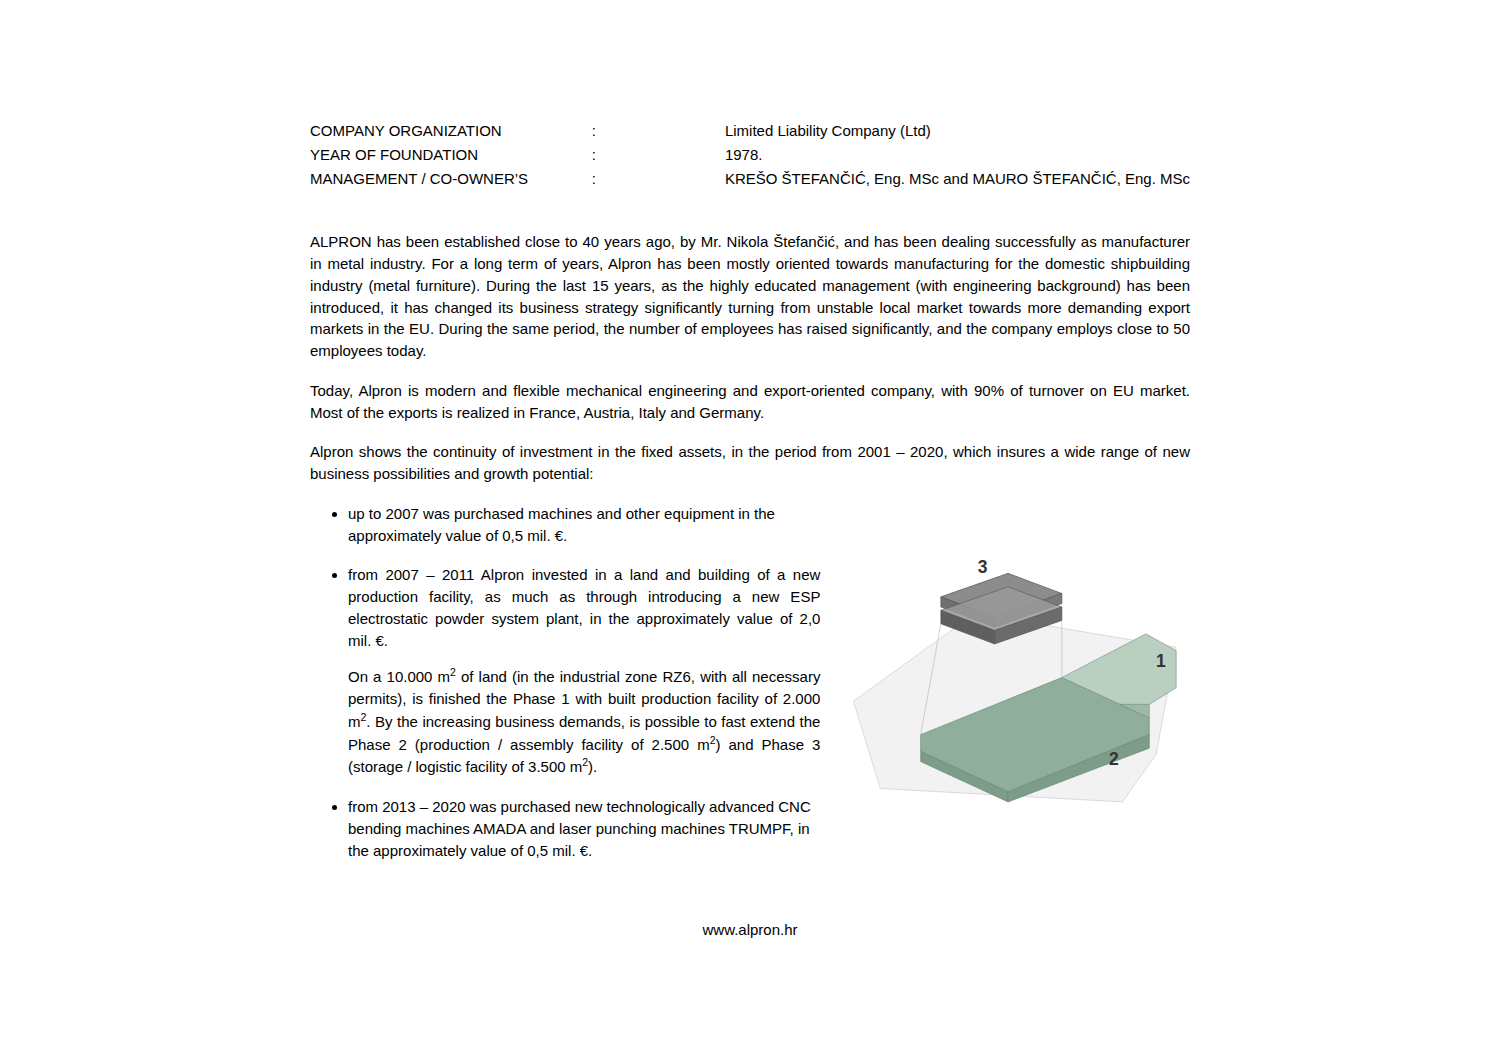| COMPANY ORGANIZATION | : | Limited Liability Company (Ltd) |
| YEAR OF FOUNDATION | : | 1978. |
| MANAGEMENT / CO-OWNER’S | : | KREŠO ŠTEFANČIĆ, Eng. MSc and MAURO ŠTEFANČIĆ, Eng. MSc |
ALPRON has been established close to 40 years ago, by Mr. Nikola Štefančić, and has been dealing successfully as manufacturer in metal industry. For a long term of years, Alpron has been mostly oriented towards manufacturing for the domestic shipbuilding industry (metal furniture). During the last 15 years, as the highly educated management (with engineering background) has been introduced, it has changed its business strategy significantly turning from unstable local market towards more demanding export markets in the EU. During the same period, the number of employees has raised significantly, and the company employs close to 50 employees today.
Today, Alpron is modern and flexible mechanical engineering and export-oriented company, with 90% of turnover on EU market. Most of the exports is realized in France, Austria, Italy and Germany.
Alpron shows the continuity of investment in the fixed assets, in the period from 2001 – 2020, which insures a wide range of new business possibilities and growth potential:
up to 2007 was purchased machines and other equipment in the approximately value of 0,5 mil. €.
from 2007 – 2011 Alpron invested in a land and building of a new production facility, as much as through introducing a new ESP electrostatic powder system plant, in the approximately value of 2,0 mil. €.
On a 10.000 m2 of land (in the industrial zone RZ6, with all necessary permits), is finished the Phase 1 with built production facility of 2.000 m2. By the increasing business demands, is possible to fast extend the Phase 2 (production / assembly facility of 2.500 m2) and Phase 3 (storage / logistic facility of 3.500 m2).
from 2013 – 2020 was purchased new technologically advanced CNC bending machines AMADA and laser punching machines TRUMPF, in the approximately value of 0,5 mil. €.
1 2 3
www.alpron.hr